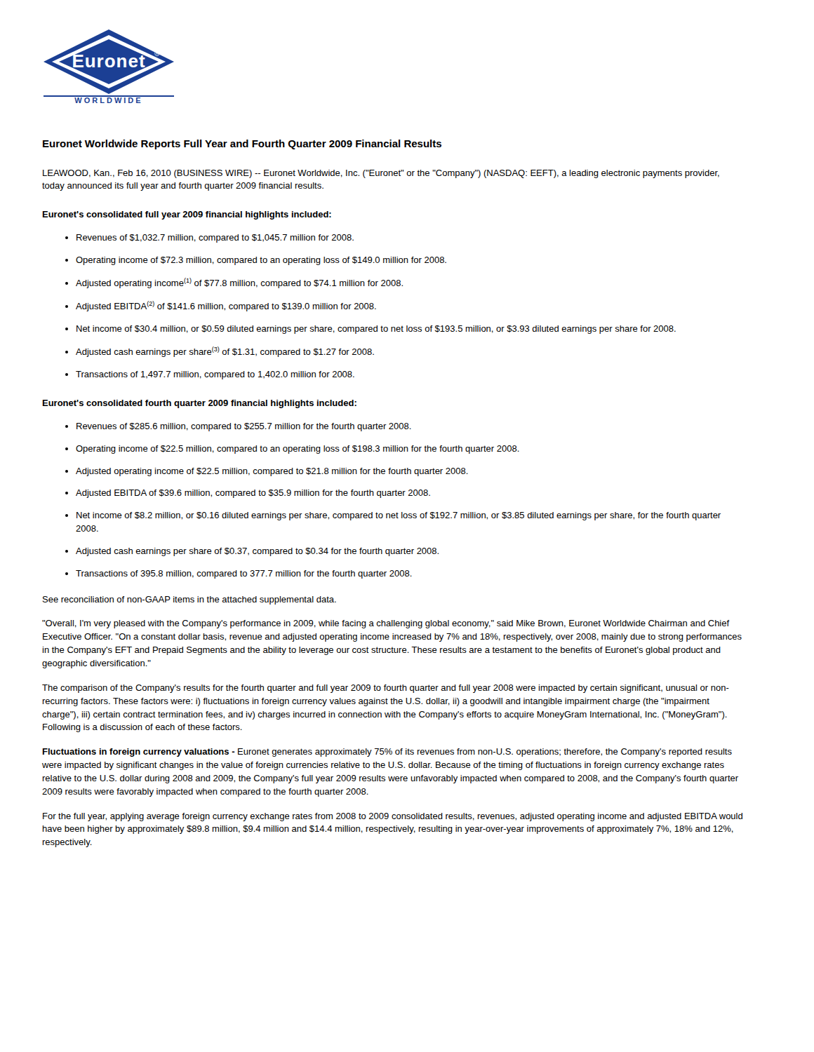Euronet ® WORLDWIDE
Euronet Worldwide Reports Full Year and Fourth Quarter 2009 Financial Results
LEAWOOD, Kan., Feb 16, 2010 (BUSINESS WIRE) -- Euronet Worldwide, Inc. ("Euronet" or the "Company") (NASDAQ: EEFT), a leading electronic payments provider, today announced its full year and fourth quarter 2009 financial results.
Euronet's consolidated full year 2009 financial highlights included:
Revenues of $1,032.7 million, compared to $1,045.7 million for 2008.
Operating income of $72.3 million, compared to an operating loss of $149.0 million for 2008.
Adjusted operating income(1) of $77.8 million, compared to $74.1 million for 2008.
Adjusted EBITDA(2) of $141.6 million, compared to $139.0 million for 2008.
Net income of $30.4 million, or $0.59 diluted earnings per share, compared to net loss of $193.5 million, or $3.93 diluted earnings per share for 2008.
Adjusted cash earnings per share(3) of $1.31, compared to $1.27 for 2008.
Transactions of 1,497.7 million, compared to 1,402.0 million for 2008.
Euronet's consolidated fourth quarter 2009 financial highlights included:
Revenues of $285.6 million, compared to $255.7 million for the fourth quarter 2008.
Operating income of $22.5 million, compared to an operating loss of $198.3 million for the fourth quarter 2008.
Adjusted operating income of $22.5 million, compared to $21.8 million for the fourth quarter 2008.
Adjusted EBITDA of $39.6 million, compared to $35.9 million for the fourth quarter 2008.
Net income of $8.2 million, or $0.16 diluted earnings per share, compared to net loss of $192.7 million, or $3.85 diluted earnings per share, for the fourth quarter 2008.
Adjusted cash earnings per share of $0.37, compared to $0.34 for the fourth quarter 2008.
Transactions of 395.8 million, compared to 377.7 million for the fourth quarter 2008.
See reconciliation of non-GAAP items in the attached supplemental data.
"Overall, I'm very pleased with the Company's performance in 2009, while facing a challenging global economy," said Mike Brown, Euronet Worldwide Chairman and Chief Executive Officer. "On a constant dollar basis, revenue and adjusted operating income increased by 7% and 18%, respectively, over 2008, mainly due to strong performances in the Company's EFT and Prepaid Segments and the ability to leverage our cost structure. These results are a testament to the benefits of Euronet's global product and geographic diversification."
The comparison of the Company's results for the fourth quarter and full year 2009 to fourth quarter and full year 2008 were impacted by certain significant, unusual or non-recurring factors. These factors were: i) fluctuations in foreign currency values against the U.S. dollar, ii) a goodwill and intangible impairment charge (the "impairment charge"), iii) certain contract termination fees, and iv) charges incurred in connection with the Company's efforts to acquire MoneyGram International, Inc. ("MoneyGram"). Following is a discussion of each of these factors.
Fluctuations in foreign currency valuations - Euronet generates approximately 75% of its revenues from non-U.S. operations; therefore, the Company's reported results were impacted by significant changes in the value of foreign currencies relative to the U.S. dollar. Because of the timing of fluctuations in foreign currency exchange rates relative to the U.S. dollar during 2008 and 2009, the Company's full year 2009 results were unfavorably impacted when compared to 2008, and the Company's fourth quarter 2009 results were favorably impacted when compared to the fourth quarter 2008.
For the full year, applying average foreign currency exchange rates from 2008 to 2009 consolidated results, revenues, adjusted operating income and adjusted EBITDA would have been higher by approximately $89.8 million, $9.4 million and $14.4 million, respectively, resulting in year-over-year improvements of approximately 7%, 18% and 12%, respectively.